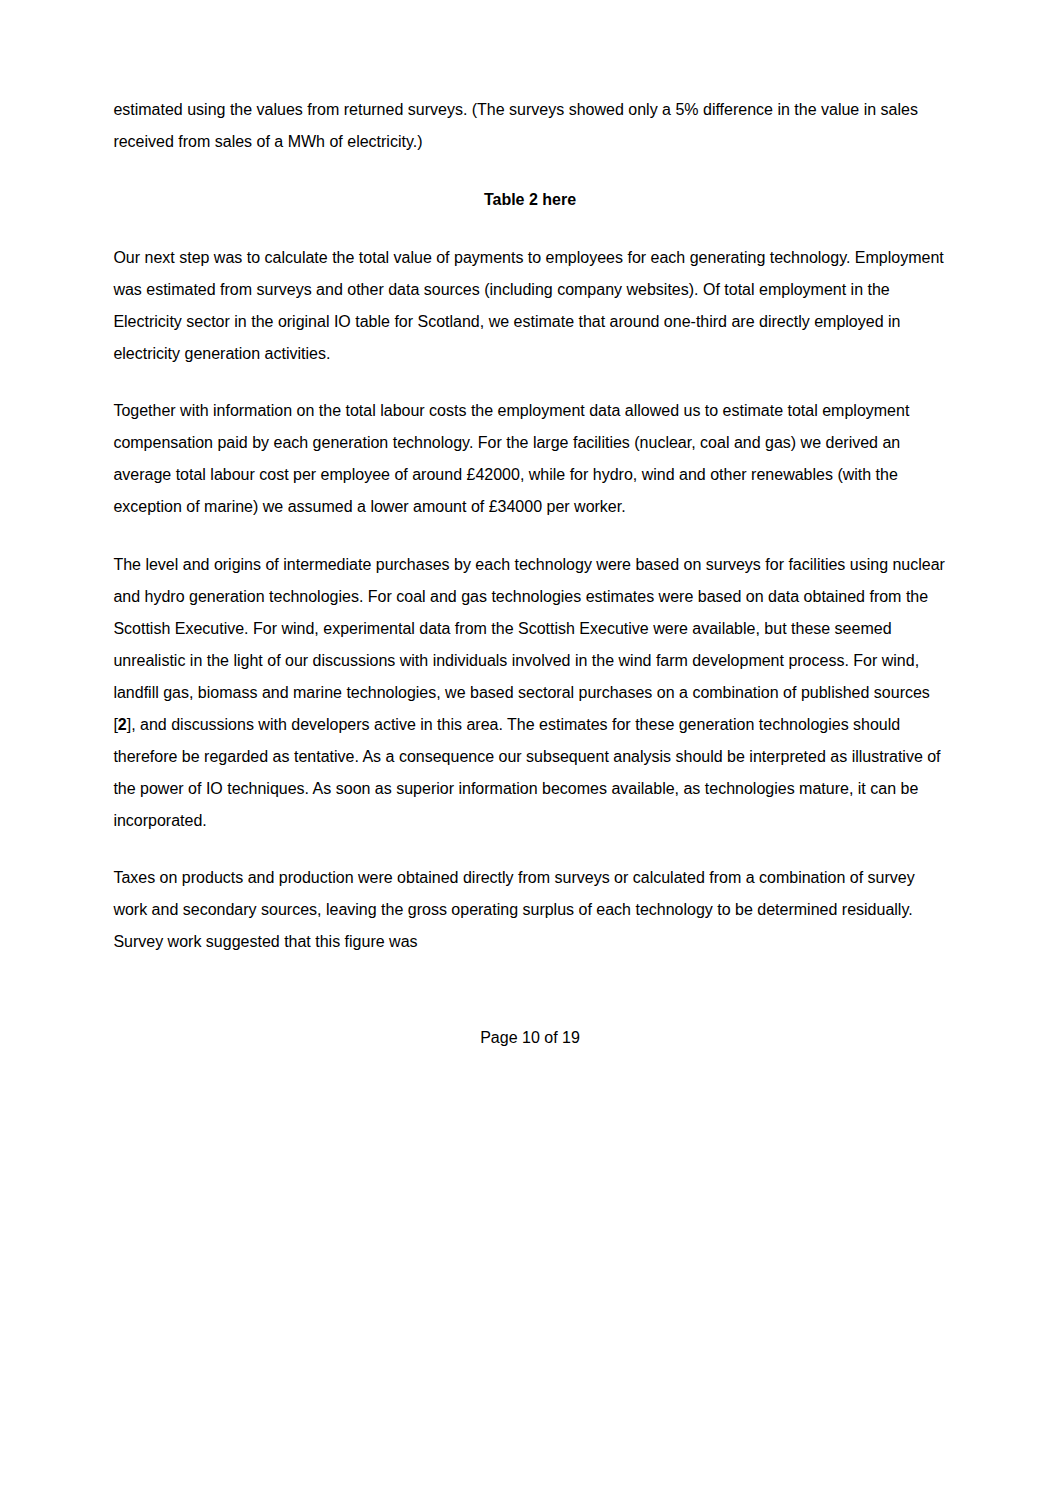estimated using the values from returned surveys. (The surveys showed only a 5% difference in the value in sales received from sales of a MWh of electricity.)
Table 2 here
Our next step was to calculate the total value of payments to employees for each generating technology. Employment was estimated from surveys and other data sources (including company websites). Of total employment in the Electricity sector in the original IO table for Scotland, we estimate that around one-third are directly employed in electricity generation activities.
Together with information on the total labour costs the employment data allowed us to estimate total employment compensation paid by each generation technology. For the large facilities (nuclear, coal and gas) we derived an average total labour cost per employee of around £42000, while for hydro, wind and other renewables (with the exception of marine) we assumed a lower amount of £34000 per worker.
The level and origins of intermediate purchases by each technology were based on surveys for facilities using nuclear and hydro generation technologies. For coal and gas technologies estimates were based on data obtained from the Scottish Executive. For wind, experimental data from the Scottish Executive were available, but these seemed unrealistic in the light of our discussions with individuals involved in the wind farm development process. For wind, landfill gas, biomass and marine technologies, we based sectoral purchases on a combination of published sources [2], and discussions with developers active in this area. The estimates for these generation technologies should therefore be regarded as tentative. As a consequence our subsequent analysis should be interpreted as illustrative of the power of IO techniques. As soon as superior information becomes available, as technologies mature, it can be incorporated.
Taxes on products and production were obtained directly from surveys or calculated from a combination of survey work and secondary sources, leaving the gross operating surplus of each technology to be determined residually. Survey work suggested that this figure was
Page 10 of 19